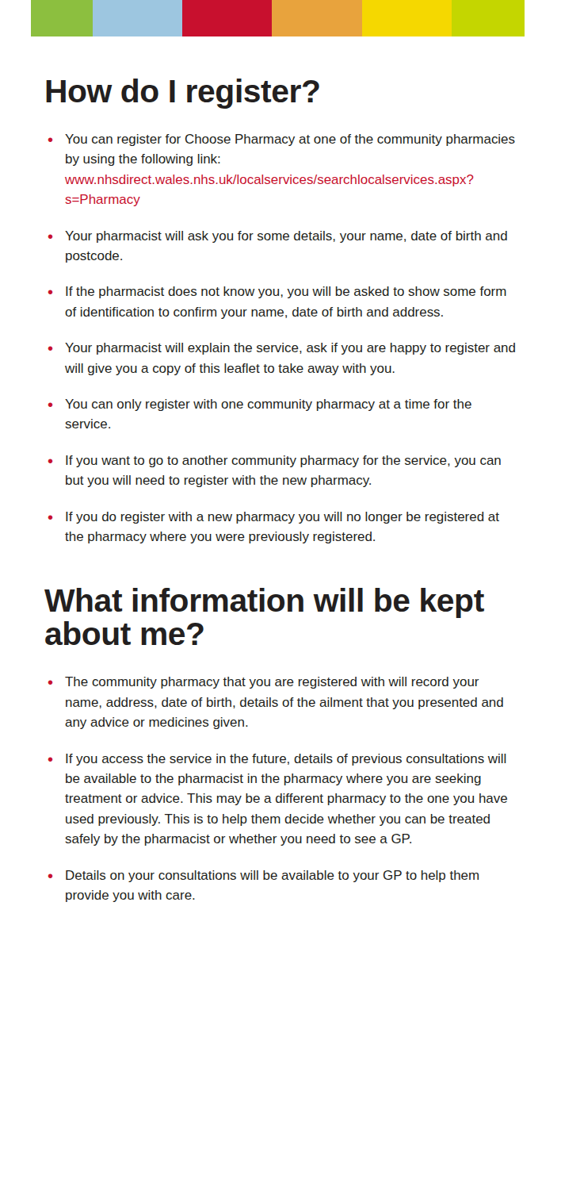How do I register?
You can register for Choose Pharmacy at one of the community pharmacies by using the following link: www.nhsdirect.wales.nhs.uk/localservices/searchlocalservices.aspx?s=Pharmacy
Your pharmacist will ask you for some details, your name, date of birth and postcode.
If the pharmacist does not know you, you will be asked to show some form of identification to confirm your name, date of birth and address.
Your pharmacist will explain the service, ask if you are happy to register and will give you a copy of this leaflet to take away with you.
You can only register with one community pharmacy at a time for the service.
If you want to go to another community pharmacy for the service, you can but you will need to register with the new pharmacy.
If you do register with a new pharmacy you will no longer be registered at the pharmacy where you were previously registered.
What information will be kept about me?
The community pharmacy that you are registered with will record your name, address, date of birth, details of the ailment that you presented and any advice or medicines given.
If you access the service in the future, details of previous consultations will be available to the pharmacist in the pharmacy where you are seeking treatment or advice. This may be a different pharmacy to the one you have used previously. This is to help them decide whether you can be treated safely by the pharmacist or whether you need to see a GP.
Details on your consultations will be available to your GP to help them provide you with care.